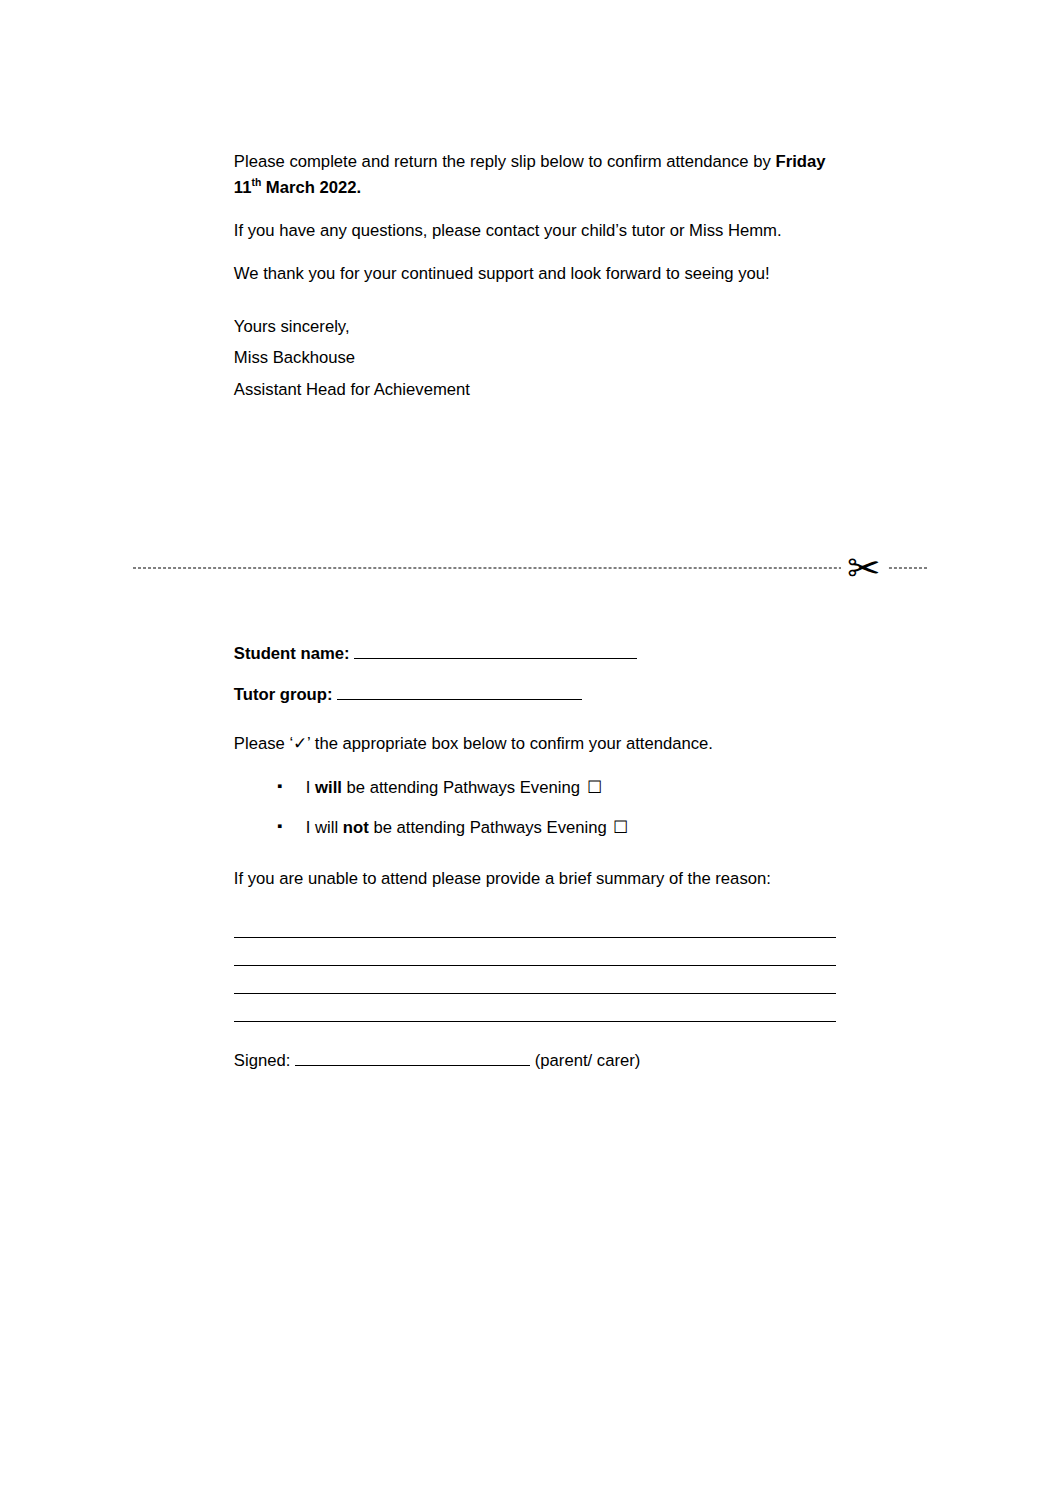Please complete and return the reply slip below to confirm attendance by Friday 11th March 2022.
If you have any questions, please contact your child’s tutor or Miss Hemm.
We thank you for your continued support and look forward to seeing you!
Yours sincerely,
Miss Backhouse
Assistant Head for Achievement
✂
Student name:
Tutor group:
Please ‘✓’ the appropriate box below to confirm your attendance.
I will be attending Pathways Evening ☐
I will not be attending Pathways Evening ☐
If you are unable to attend please provide a brief summary of the reason:
Signed: (parent/ carer)